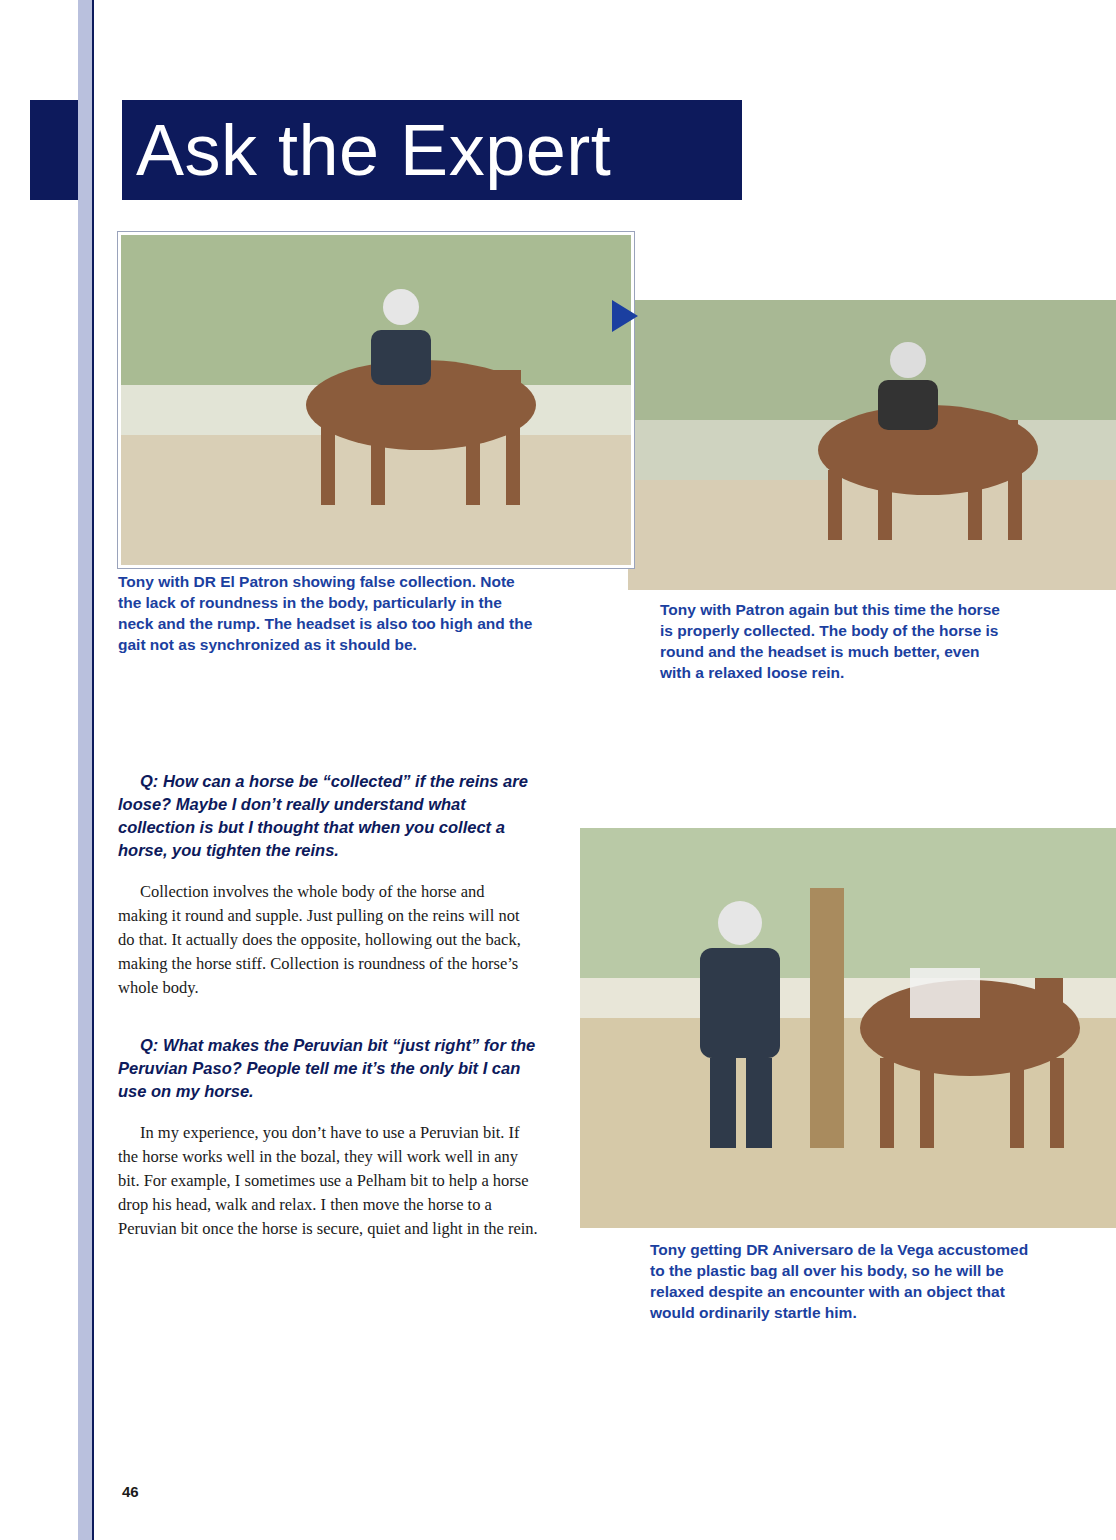Ask the Expert
Tony with DR El Patron showing false collection. Note the lack of roundness in the body, particularly in the neck and the rump. The headset is also too high and the gait not as synchronized as it should be.
Tony with Patron again but this time the horse is properly collected. The body of the horse is round and the headset is much better, even with a relaxed loose rein.
Q: How can a horse be “collected” if the reins are loose? Maybe I don’t really understand what collection is but I thought that when you collect a horse, you tighten the reins.
Collection involves the whole body of the horse and making it round and supple. Just pulling on the reins will not do that. It actually does the opposite, hollowing out the back, making the horse stiff. Collection is roundness of the horse’s whole body.
Q: What makes the Peruvian bit “just right” for the Peruvian Paso? People tell me it’s the only bit I can use on my horse.
In my experience, you don’t have to use a Peruvian bit. If the horse works well in the bozal, they will work well in any bit. For example, I sometimes use a Pelham bit to help a horse drop his head, walk and relax. I then move the horse to a Peruvian bit once the horse is secure, quiet and light in the rein.
Tony getting DR Aniversaro de la Vega accustomed to the plastic bag all over his body, so he will be relaxed despite an encounter with an object that would ordinarily startle him.
46